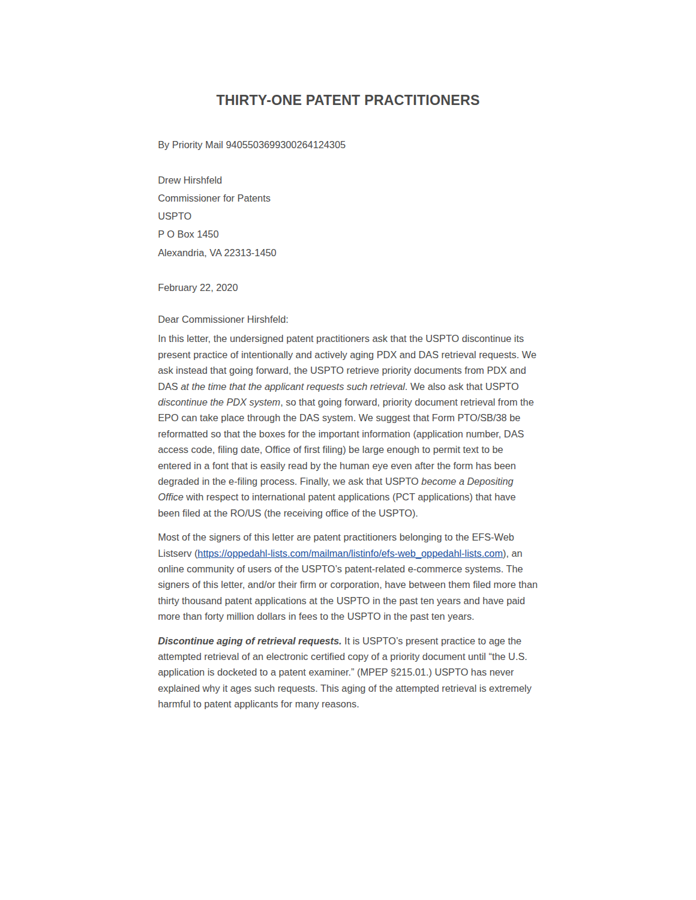THIRTY-ONE PATENT PRACTITIONERS
By Priority Mail 9405503699300264124305
Drew Hirshfeld
Commissioner for Patents
USPTO
P O Box 1450
Alexandria, VA 22313-1450
February 22, 2020
Dear Commissioner Hirshfeld:
In this letter, the undersigned patent practitioners ask that the USPTO discontinue its present practice of intentionally and actively aging PDX and DAS retrieval requests. We ask instead that going forward, the USPTO retrieve priority documents from PDX and DAS at the time that the applicant requests such retrieval. We also ask that USPTO discontinue the PDX system, so that going forward, priority document retrieval from the EPO can take place through the DAS system. We suggest that Form PTO/SB/38 be reformatted so that the boxes for the important information (application number, DAS access code, filing date, Office of first filing) be large enough to permit text to be entered in a font that is easily read by the human eye even after the form has been degraded in the e-filing process. Finally, we ask that USPTO become a Depositing Office with respect to international patent applications (PCT applications) that have been filed at the RO/US (the receiving office of the USPTO).
Most of the signers of this letter are patent practitioners belonging to the EFS-Web Listserv (https://oppedahl-lists.com/mailman/listinfo/efs-web_oppedahl-lists.com), an online community of users of the USPTO’s patent-related e-commerce systems. The signers of this letter, and/or their firm or corporation, have between them filed more than thirty thousand patent applications at the USPTO in the past ten years and have paid more than forty million dollars in fees to the USPTO in the past ten years.
Discontinue aging of retrieval requests. It is USPTO’s present practice to age the attempted retrieval of an electronic certified copy of a priority document until “the U.S. application is docketed to a patent examiner.” (MPEP §215.01.) USPTO has never explained why it ages such requests. This aging of the attempted retrieval is extremely harmful to patent applicants for many reasons.